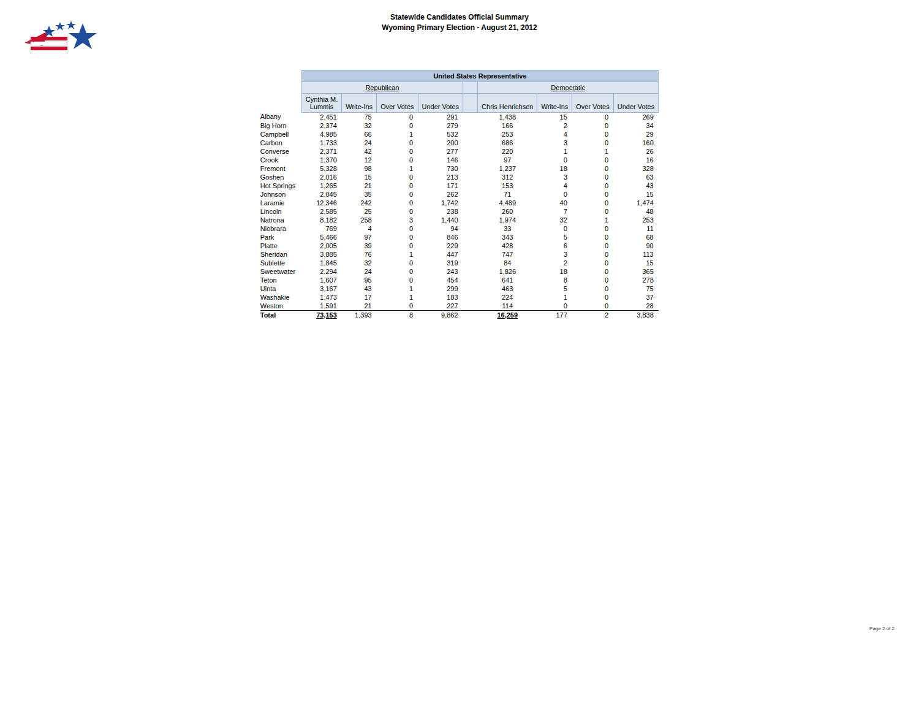Statewide Candidates Official Summary
Wyoming Primary Election - August 21, 2012
| | United States Representative |
| | Republican | | Democratic |
| | Cynthia M. Lummis | Write-Ins | Over Votes | Under Votes | | Chris Henrichsen | Write-Ins | Over Votes | Under Votes |
| Albany | 2,451 | 75 | 0 | 291 | | 1,438 | 15 | 0 | 269 |
| Big Horn | 2,374 | 32 | 0 | 279 | | 166 | 2 | 0 | 34 |
| Campbell | 4,985 | 66 | 1 | 532 | | 253 | 4 | 0 | 29 |
| Carbon | 1,733 | 24 | 0 | 200 | | 686 | 3 | 0 | 160 |
| Converse | 2,371 | 42 | 0 | 277 | | 220 | 1 | 1 | 26 |
| Crook | 1,370 | 12 | 0 | 146 | | 97 | 0 | 0 | 16 |
| Fremont | 5,328 | 98 | 1 | 730 | | 1,237 | 18 | 0 | 328 |
| Goshen | 2,016 | 15 | 0 | 213 | | 312 | 3 | 0 | 63 |
| Hot Springs | 1,265 | 21 | 0 | 171 | | 153 | 4 | 0 | 43 |
| Johnson | 2,045 | 35 | 0 | 262 | | 71 | 0 | 0 | 15 |
| Laramie | 12,346 | 242 | 0 | 1,742 | | 4,489 | 40 | 0 | 1,474 |
| Lincoln | 2,585 | 25 | 0 | 238 | | 260 | 7 | 0 | 48 |
| Natrona | 8,182 | 258 | 3 | 1,440 | | 1,974 | 32 | 1 | 253 |
| Niobrara | 769 | 4 | 0 | 94 | | 33 | 0 | 0 | 11 |
| Park | 5,466 | 97 | 0 | 846 | | 343 | 5 | 0 | 68 |
| Platte | 2,005 | 39 | 0 | 229 | | 428 | 6 | 0 | 90 |
| Sheridan | 3,885 | 76 | 1 | 447 | | 747 | 3 | 0 | 113 |
| Sublette | 1,845 | 32 | 0 | 319 | | 84 | 2 | 0 | 15 |
| Sweetwater | 2,294 | 24 | 0 | 243 | | 1,826 | 18 | 0 | 365 |
| Teton | 1,607 | 95 | 0 | 454 | | 641 | 8 | 0 | 278 |
| Uinta | 3,167 | 43 | 1 | 299 | | 463 | 5 | 0 | 75 |
| Washakie | 1,473 | 17 | 1 | 183 | | 224 | 1 | 0 | 37 |
| Weston | 1,591 | 21 | 0 | 227 | | 114 | 0 | 0 | 28 |
| Total | 73,153 | 1,393 | 8 | 9,862 | | 16,259 | 177 | 2 | 3,838 |
Page 2 of 2